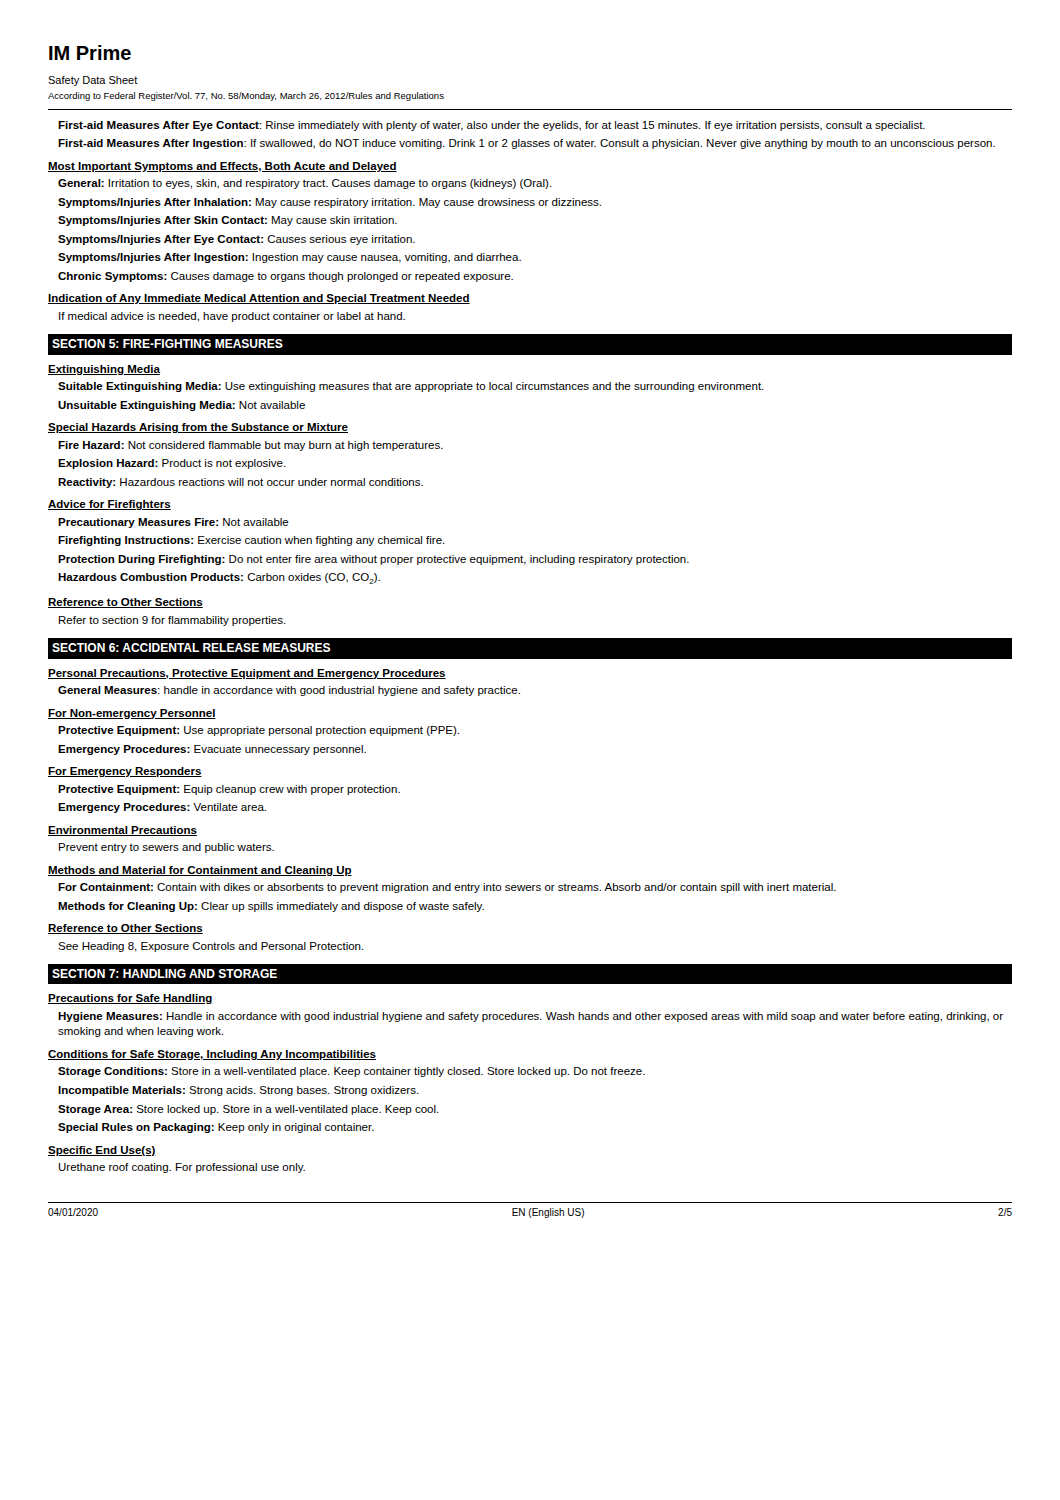IM Prime
Safety Data Sheet
According to Federal Register/Vol. 77, No. 58/Monday, March 26, 2012/Rules and Regulations
First-aid Measures After Eye Contact: Rinse immediately with plenty of water, also under the eyelids, for at least 15 minutes. If eye irritation persists, consult a specialist.
First-aid Measures After Ingestion: If swallowed, do NOT induce vomiting. Drink 1 or 2 glasses of water. Consult a physician. Never give anything by mouth to an unconscious person.
Most Important Symptoms and Effects, Both Acute and Delayed
General: Irritation to eyes, skin, and respiratory tract. Causes damage to organs (kidneys) (Oral).
Symptoms/Injuries After Inhalation: May cause respiratory irritation. May cause drowsiness or dizziness.
Symptoms/Injuries After Skin Contact: May cause skin irritation.
Symptoms/Injuries After Eye Contact: Causes serious eye irritation.
Symptoms/Injuries After Ingestion: Ingestion may cause nausea, vomiting, and diarrhea.
Chronic Symptoms: Causes damage to organs though prolonged or repeated exposure.
Indication of Any Immediate Medical Attention and Special Treatment Needed
If medical advice is needed, have product container or label at hand.
SECTION 5: FIRE-FIGHTING MEASURES
Extinguishing Media
Suitable Extinguishing Media: Use extinguishing measures that are appropriate to local circumstances and the surrounding environment.
Unsuitable Extinguishing Media: Not available
Special Hazards Arising from the Substance or Mixture
Fire Hazard: Not considered flammable but may burn at high temperatures.
Explosion Hazard: Product is not explosive.
Reactivity: Hazardous reactions will not occur under normal conditions.
Advice for Firefighters
Precautionary Measures Fire: Not available
Firefighting Instructions: Exercise caution when fighting any chemical fire.
Protection During Firefighting: Do not enter fire area without proper protective equipment, including respiratory protection.
Hazardous Combustion Products: Carbon oxides (CO, CO2).
Reference to Other Sections
Refer to section 9 for flammability properties.
SECTION 6: ACCIDENTAL RELEASE MEASURES
Personal Precautions, Protective Equipment and Emergency Procedures
General Measures: handle in accordance with good industrial hygiene and safety practice.
For Non-emergency Personnel
Protective Equipment: Use appropriate personal protection equipment (PPE).
Emergency Procedures: Evacuate unnecessary personnel.
For Emergency Responders
Protective Equipment: Equip cleanup crew with proper protection.
Emergency Procedures: Ventilate area.
Environmental Precautions
Prevent entry to sewers and public waters.
Methods and Material for Containment and Cleaning Up
For Containment: Contain with dikes or absorbents to prevent migration and entry into sewers or streams. Absorb and/or contain spill with inert material.
Methods for Cleaning Up: Clear up spills immediately and dispose of waste safely.
Reference to Other Sections
See Heading 8, Exposure Controls and Personal Protection.
SECTION 7: HANDLING AND STORAGE
Precautions for Safe Handling
Hygiene Measures: Handle in accordance with good industrial hygiene and safety procedures. Wash hands and other exposed areas with mild soap and water before eating, drinking, or smoking and when leaving work.
Conditions for Safe Storage, Including Any Incompatibilities
Storage Conditions: Store in a well-ventilated place. Keep container tightly closed. Store locked up. Do not freeze.
Incompatible Materials: Strong acids. Strong bases. Strong oxidizers.
Storage Area: Store locked up. Store in a well-ventilated place. Keep cool.
Special Rules on Packaging: Keep only in original container.
Specific End Use(s)
Urethane roof coating. For professional use only.
04/01/2020 EN (English US) 2/5